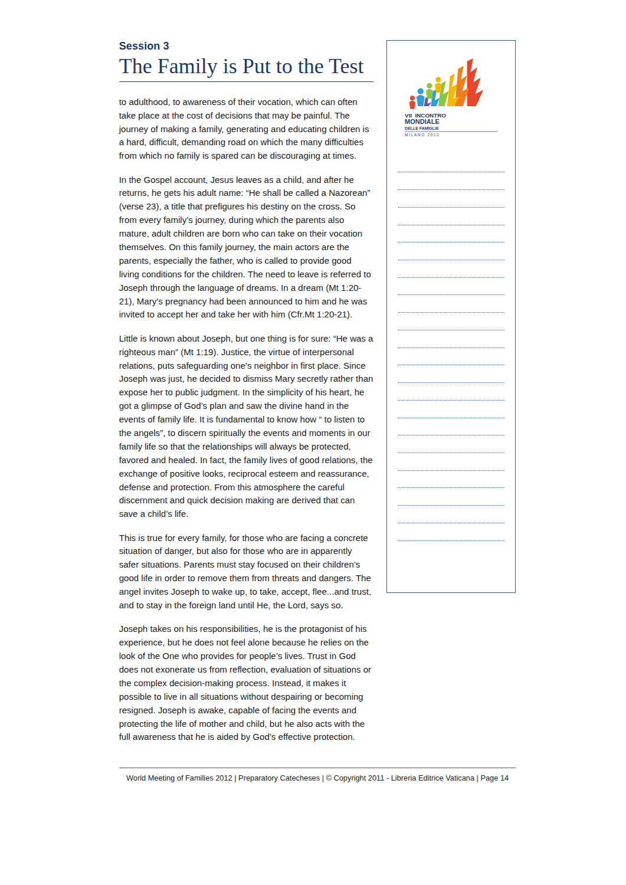Session 3
The Family is Put to the Test
to adulthood, to awareness of their vocation, which can often take place at the cost of decisions that may be painful. The journey of making a family, generating and educating children is a hard, difficult, demanding road on which the many difficulties from which no family is spared can be discouraging at times.
In the Gospel account, Jesus leaves as a child, and after he returns, he gets his adult name: “He shall be called a Nazorean” (verse 23), a title that prefigures his destiny on the cross. So from every family’s journey, during which the parents also mature, adult children are born who can take on their vocation themselves. On this family journey, the main actors are the parents, especially the father, who is called to provide good living conditions for the children. The need to leave is referred to Joseph through the language of dreams. In a dream (Mt 1:20-21), Mary’s pregnancy had been announced to him and he was invited to accept her and take her with him (Cfr.Mt 1:20-21).
Little is known about Joseph, but one thing is for sure: “He was a righteous man” (Mt 1:19). Justice, the virtue of interpersonal relations, puts safeguarding one’s neighbor in first place. Since Joseph was just, he decided to dismiss Mary secretly rather than expose her to public judgment. In the simplicity of his heart, he got a glimpse of God’s plan and saw the divine hand in the events of family life. It is fundamental to know how “ to listen to the angels”, to discern spiritually the events and moments in our family life so that the relationships will always be protected, favored and healed. In fact, the family lives of good relations, the exchange of positive looks, reciprocal esteem and reassurance, defense and protection. From this atmosphere the careful discernment and quick decision making are derived that can save a child’s life.
This is true for every family, for those who are facing a concrete situation of danger, but also for those who are in apparently safer situations. Parents must stay focused on their children’s good life in order to remove them from threats and dangers. The angel invites Joseph to wake up, to take, accept, flee...and trust, and to stay in the foreign land until He, the Lord, says so.
Joseph takes on his responsibilities, he is the protagonist of his experience, but he does not feel alone because he relies on the look of the One who provides for people’s lives. Trust in God does not exonerate us from reflection, evaluation of situations or the complex decision-making process. Instead, it makes it possible to live in all situations without despairing or becoming resigned. Joseph is awake, capable of facing the events and protecting the life of mother and child, but he also acts with the full awareness that he is aided by God’s effective protection.
VII INCONTRO MONDIALE DELLE FAMIGLIE MILANO 2012
World Meeting of Families 2012 | Preparatory Catecheses | © Copyright 2011 - Libreria Editrice Vaticana | Page 14